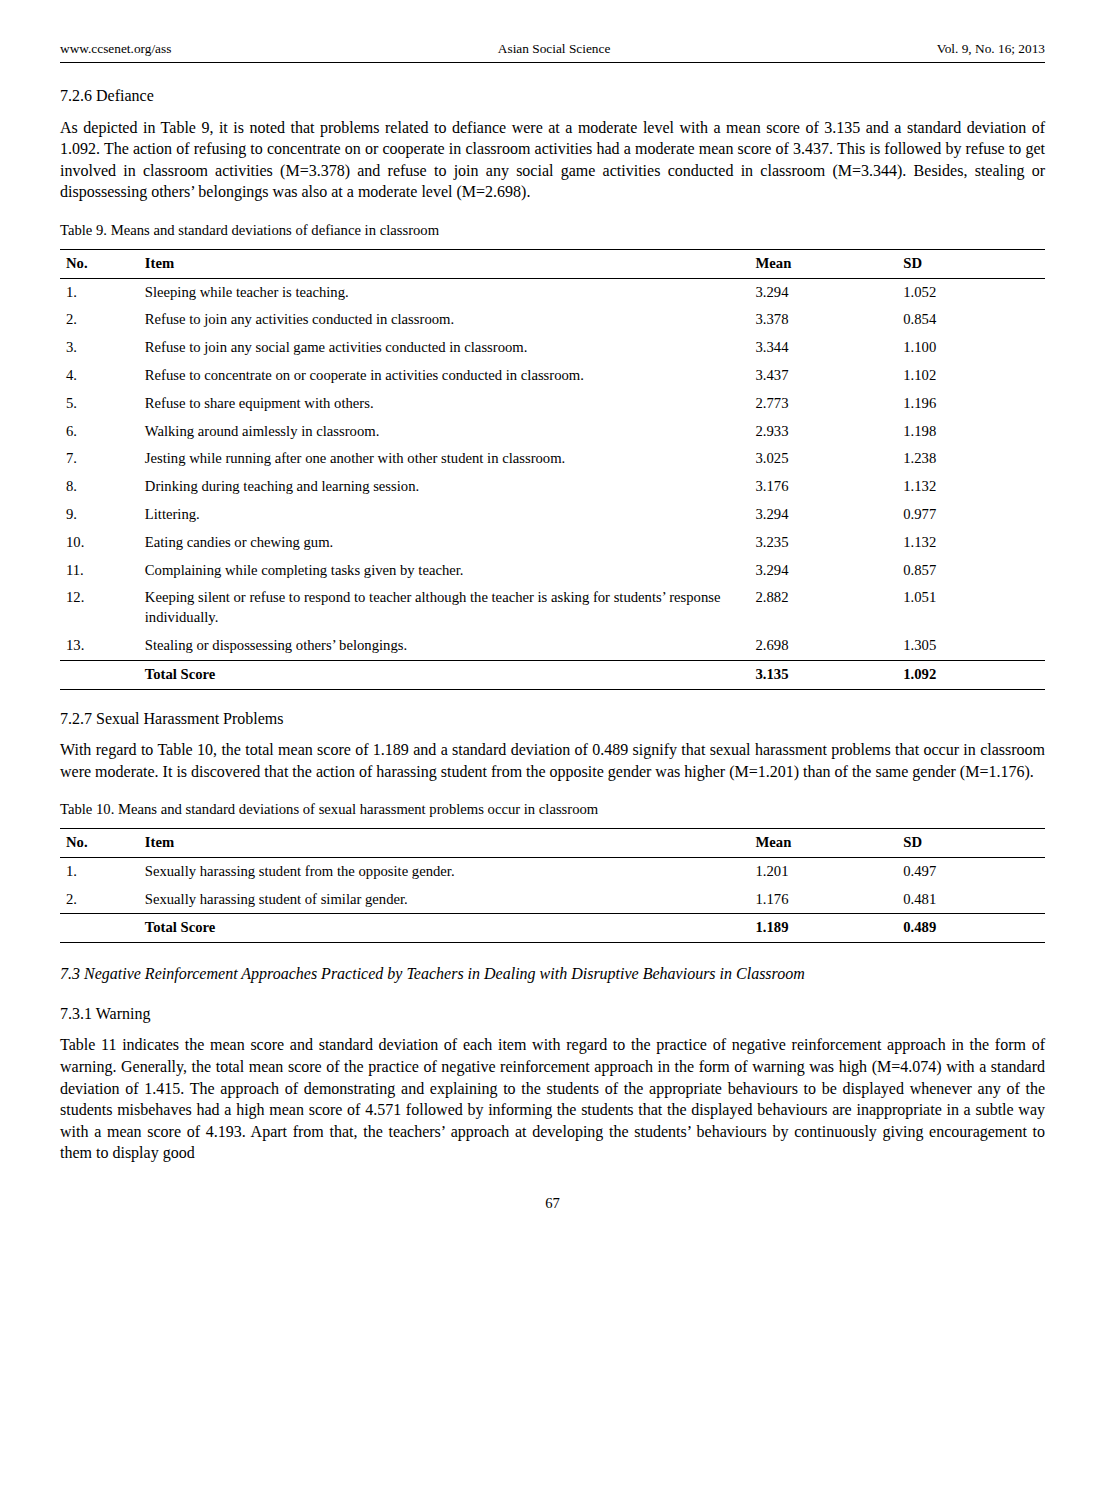www.ccsenet.org/ass Asian Social Science Vol. 9, No. 16; 2013
7.2.6 Defiance
As depicted in Table 9, it is noted that problems related to defiance were at a moderate level with a mean score of 3.135 and a standard deviation of 1.092. The action of refusing to concentrate on or cooperate in classroom activities had a moderate mean score of 3.437. This is followed by refuse to get involved in classroom activities (M=3.378) and refuse to join any social game activities conducted in classroom (M=3.344). Besides, stealing or dispossessing others’ belongings was also at a moderate level (M=2.698).
Table 9. Means and standard deviations of defiance in classroom
| No. | Item | Mean | SD |
| --- | --- | --- | --- |
| 1. | Sleeping while teacher is teaching. | 3.294 | 1.052 |
| 2. | Refuse to join any activities conducted in classroom. | 3.378 | 0.854 |
| 3. | Refuse to join any social game activities conducted in classroom. | 3.344 | 1.100 |
| 4. | Refuse to concentrate on or cooperate in activities conducted in classroom. | 3.437 | 1.102 |
| 5. | Refuse to share equipment with others. | 2.773 | 1.196 |
| 6. | Walking around aimlessly in classroom. | 2.933 | 1.198 |
| 7. | Jesting while running after one another with other student in classroom. | 3.025 | 1.238 |
| 8. | Drinking during teaching and learning session. | 3.176 | 1.132 |
| 9. | Littering. | 3.294 | 0.977 |
| 10. | Eating candies or chewing gum. | 3.235 | 1.132 |
| 11. | Complaining while completing tasks given by teacher. | 3.294 | 0.857 |
| 12. | Keeping silent or refuse to respond to teacher although the teacher is asking for students’ response individually. | 2.882 | 1.051 |
| 13. | Stealing or dispossessing others’ belongings. | 2.698 | 1.305 |
| | Total Score | 3.135 | 1.092 |
7.2.7 Sexual Harassment Problems
With regard to Table 10, the total mean score of 1.189 and a standard deviation of 0.489 signify that sexual harassment problems that occur in classroom were moderate. It is discovered that the action of harassing student from the opposite gender was higher (M=1.201) than of the same gender (M=1.176).
Table 10. Means and standard deviations of sexual harassment problems occur in classroom
| No. | Item | Mean | SD |
| --- | --- | --- | --- |
| 1. | Sexually harassing student from the opposite gender. | 1.201 | 0.497 |
| 2. | Sexually harassing student of similar gender. | 1.176 | 0.481 |
| | Total Score | 1.189 | 0.489 |
7.3 Negative Reinforcement Approaches Practiced by Teachers in Dealing with Disruptive Behaviours in Classroom
7.3.1 Warning
Table 11 indicates the mean score and standard deviation of each item with regard to the practice of negative reinforcement approach in the form of warning. Generally, the total mean score of the practice of negative reinforcement approach in the form of warning was high (M=4.074) with a standard deviation of 1.415. The approach of demonstrating and explaining to the students of the appropriate behaviours to be displayed whenever any of the students misbehaves had a high mean score of 4.571 followed by informing the students that the displayed behaviours are inappropriate in a subtle way with a mean score of 4.193. Apart from that, the teachers’ approach at developing the students’ behaviours by continuously giving encouragement to them to display good
67